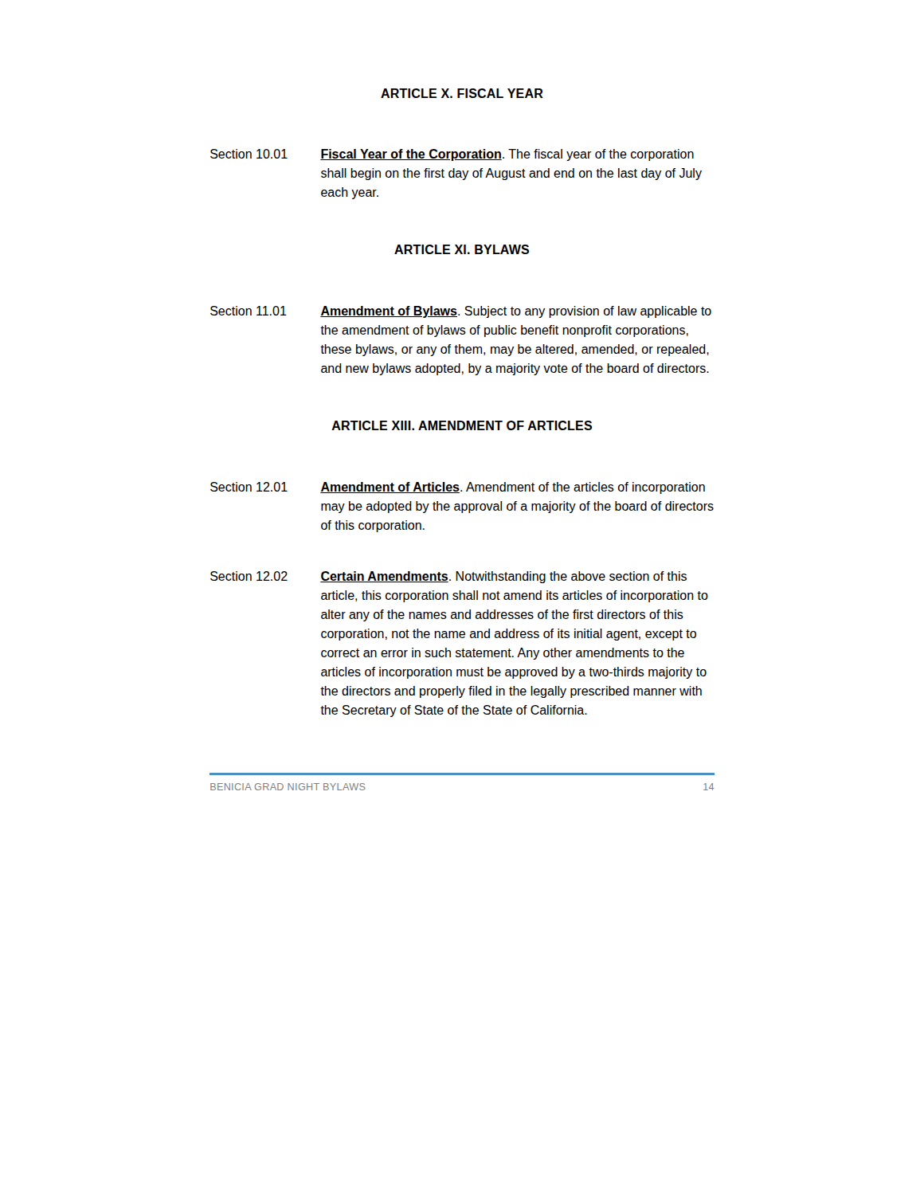ARTICLE X. FISCAL YEAR
Section 10.01
Fiscal Year of the Corporation. The fiscal year of the corporation shall begin on the first day of August and end on the last day of July each year.
ARTICLE XI. BYLAWS
Section 11.01
Amendment of Bylaws. Subject to any provision of law applicable to the amendment of bylaws of public benefit nonprofit corporations, these bylaws, or any of them, may be altered, amended, or repealed, and new bylaws adopted, by a majority vote of the board of directors.
ARTICLE XIII. AMENDMENT OF ARTICLES
Section 12.01
Amendment of Articles. Amendment of the articles of incorporation may be adopted by the approval of a majority of the board of directors of this corporation.
Section 12.02
Certain Amendments. Notwithstanding the above section of this article, this corporation shall not amend its articles of incorporation to alter any of the names and addresses of the first directors of this corporation, not the name and address of its initial agent, except to correct an error in such statement. Any other amendments to the articles of incorporation must be approved by a two-thirds majority to the directors and properly filed in the legally prescribed manner with the Secretary of State of the State of California.
Benicia Grad Night Bylaws
14